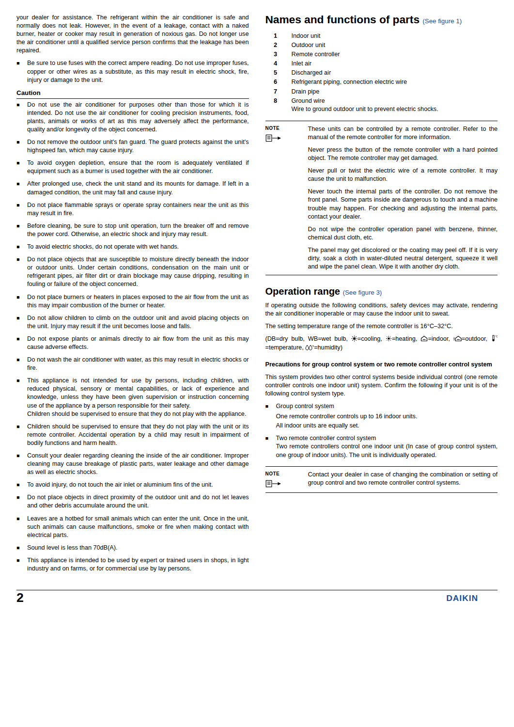your dealer for assistance. The refrigerant within the air conditioner is safe and normally does not leak. However, in the event of a leakage, contact with a naked burner, heater or cooker may result in generation of noxious gas. Do not longer use the air conditioner until a qualified service person confirms that the leakage has been repaired.
Be sure to use fuses with the correct ampere reading. Do not use improper fuses, copper or other wires as a substitute, as this may result in electric shock, fire, injury or damage to the unit.
Caution
Do not use the air conditioner for purposes other than those for which it is intended. Do not use the air conditioner for cooling precision instruments, food, plants, animals or works of art as this may adversely affect the performance, quality and/or longevity of the object concerned.
Do not remove the outdoor unit's fan guard. The guard protects against the unit's highspeed fan, which may cause injury.
To avoid oxygen depletion, ensure that the room is adequately ventilated if equipment such as a burner is used together with the air conditioner.
After prolonged use, check the unit stand and its mounts for damage. If left in a damaged condition, the unit may fall and cause injury.
Do not place flammable sprays or operate spray containers near the unit as this may result in fire.
Before cleaning, be sure to stop unit operation, turn the breaker off and remove the power cord. Otherwise, an electric shock and injury may result.
To avoid electric shocks, do not operate with wet hands.
Do not place objects that are susceptible to moisture directly beneath the indoor or outdoor units. Under certain conditions, condensation on the main unit or refrigerant pipes, air filter dirt or drain blockage may cause dripping, resulting in fouling or failure of the object concerned.
Do not place burners or heaters in places exposed to the air flow from the unit as this may impair combustion of the burner or heater.
Do not allow children to climb on the outdoor unit and avoid placing objects on the unit. Injury may result if the unit becomes loose and falls.
Do not expose plants or animals directly to air flow from the unit as this may cause adverse effects.
Do not wash the air conditioner with water, as this may result in electric shocks or fire.
This appliance is not intended for use by persons, including children, with reduced physical, sensory or mental capabilities, or lack of experience and knowledge, unless they have been given supervision or instruction concerning use of the appliance by a person responsible for their safety.
Children should be supervised to ensure that they do not play with the appliance.
Children should be supervised to ensure that they do not play with the unit or its remote controller. Accidental operation by a child may result in impairment of bodily functions and harm health.
Consult your dealer regarding cleaning the inside of the air conditioner. Improper cleaning may cause breakage of plastic parts, water leakage and other damage as well as electric shocks.
To avoid injury, do not touch the air inlet or aluminium fins of the unit.
Do not place objects in direct proximity of the outdoor unit and do not let leaves and other debris accumulate around the unit.
Leaves are a hotbed for small animals which can enter the unit. Once in the unit, such animals can cause malfunctions, smoke or fire when making contact with electrical parts.
Sound level is less than 70dB(A).
This appliance is intended to be used by expert or trained users in shops, in light industry and on farms, or for commercial use by lay persons.
Names and functions of parts (See figure 1)
| 1 | Indoor unit |
| 2 | Outdoor unit |
| 3 | Remote controller |
| 4 | Inlet air |
| 5 | Discharged air |
| 6 | Refrigerant piping, connection electric wire |
| 7 | Drain pipe |
| 8 | Ground wire Wire to ground outdoor unit to prevent electric shocks. |
NOTE
These units can be controlled by a remote controller. Refer to the manual of the remote controller for more information.
Never press the button of the remote controller with a hard pointed object. The remote controller may get damaged.
Never pull or twist the electric wire of a remote controller. It may cause the unit to malfunction.
Never touch the internal parts of the controller. Do not remove the front panel. Some parts inside are dangerous to touch and a machine trouble may happen. For checking and adjusting the internal parts, contact your dealer.
Do not wipe the controller operation panel with benzene, thinner, chemical dust cloth, etc.
The panel may get discolored or the coating may peel off. If it is very dirty, soak a cloth in water-diluted neutral detergent, squeeze it well and wipe the panel clean. Wipe it with another dry cloth.
Operation range (See figure 3)
If operating outside the following conditions, safety devices may activate, rendering the air conditioner inoperable or may cause the indoor unit to sweat.
The setting temperature range of the remote controller is 16°C–32°C.
(DB=dry bulb, WB=wet bulb, =cooling, =heating, =indoor, =outdoor, °C =temperature, % =humidity)
Precautions for group control system or two remote controller control system
This system provides two other control systems beside individual control (one remote controller controls one indoor unit) system. Confirm the following if your unit is of the following control system type.
Group control system
One remote controller controls up to 16 indoor units.
All indoor units are equally set.
Two remote controller control system
Two remote controllers control one indoor unit (In case of group control system, one group of indoor units). The unit is individually operated.
NOTE
Contact your dealer in case of changing the combination or setting of group control and two remote controller control systems.
2
DAIKIN